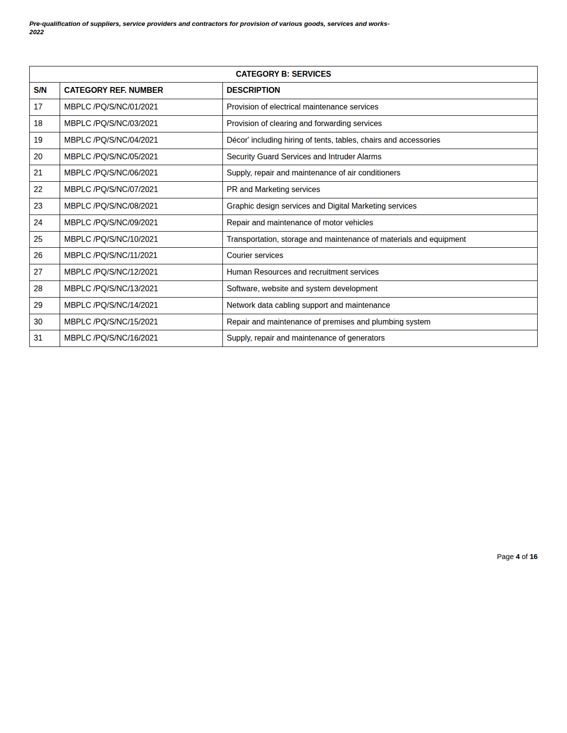Pre-qualification of suppliers, service providers and contractors for provision of various goods, services and works-
2022
| CATEGORY B: SERVICES |
| --- |
| S/N | CATEGORY REF. NUMBER | DESCRIPTION |
| 17 | MBPLC /PQ/S/NC/01/2021 | Provision of electrical maintenance services |
| 18 | MBPLC /PQ/S/NC/03/2021 | Provision of clearing and forwarding services |
| 19 | MBPLC /PQ/S/NC/04/2021 | Décor' including hiring of tents, tables, chairs and accessories |
| 20 | MBPLC /PQ/S/NC/05/2021 | Security Guard Services and Intruder Alarms |
| 21 | MBPLC /PQ/S/NC/06/2021 | Supply, repair and maintenance of air conditioners |
| 22 | MBPLC /PQ/S/NC/07/2021 | PR and Marketing services |
| 23 | MBPLC /PQ/S/NC/08/2021 | Graphic design services and Digital Marketing services |
| 24 | MBPLC /PQ/S/NC/09/2021 | Repair and maintenance of motor vehicles |
| 25 | MBPLC /PQ/S/NC/10/2021 | Transportation, storage and maintenance of materials and equipment |
| 26 | MBPLC /PQ/S/NC/11/2021 | Courier services |
| 27 | MBPLC /PQ/S/NC/12/2021 | Human Resources and recruitment services |
| 28 | MBPLC /PQ/S/NC/13/2021 | Software, website and system development |
| 29 | MBPLC /PQ/S/NC/14/2021 | Network data cabling support and maintenance |
| 30 | MBPLC /PQ/S/NC/15/2021 | Repair and maintenance of premises and plumbing system |
| 31 | MBPLC /PQ/S/NC/16/2021 | Supply, repair and maintenance of generators |
Page 4 of 16